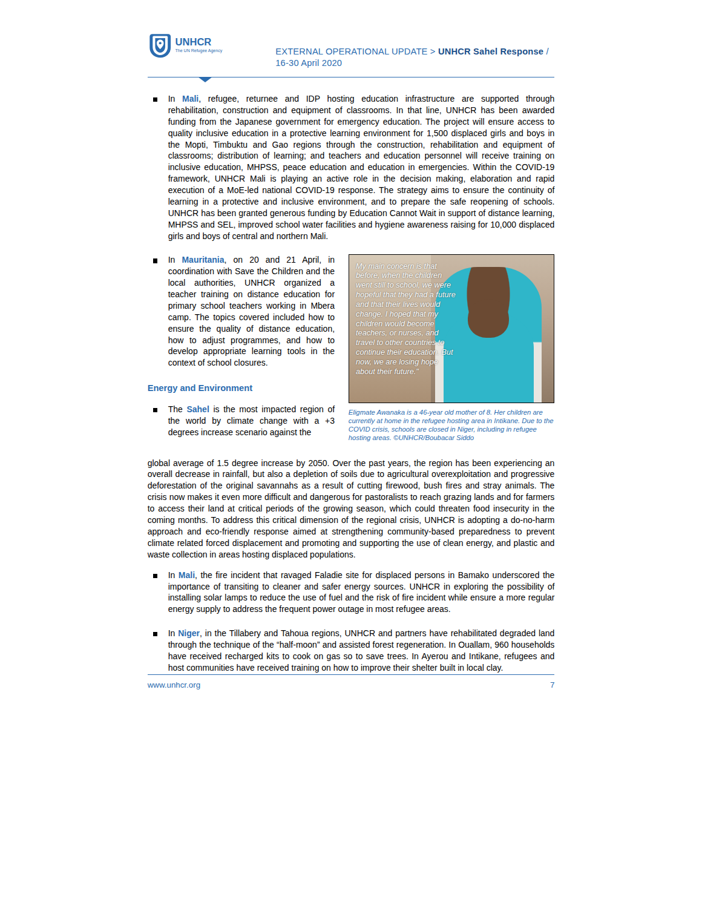UNHCR The UN Refugee Agency
EXTERNAL OPERATIONAL UPDATE > UNHCR Sahel Response / 16-30 April 2020
In Mali, refugee, returnee and IDP hosting education infrastructure are supported through rehabilitation, construction and equipment of classrooms. In that line, UNHCR has been awarded funding from the Japanese government for emergency education. The project will ensure access to quality inclusive education in a protective learning environment for 1,500 displaced girls and boys in the Mopti, Timbuktu and Gao regions through the construction, rehabilitation and equipment of classrooms; distribution of learning; and teachers and education personnel will receive training on inclusive education, MHPSS, peace education and education in emergencies. Within the COVID-19 framework, UNHCR Mali is playing an active role in the decision making, elaboration and rapid execution of a MoE-led national COVID-19 response. The strategy aims to ensure the continuity of learning in a protective and inclusive environment, and to prepare the safe reopening of schools. UNHCR has been granted generous funding by Education Cannot Wait in support of distance learning, MHPSS and SEL, improved school water facilities and hygiene awareness raising for 10,000 displaced girls and boys of central and northern Mali.
In Mauritania, on 20 and 21 April, in coordination with Save the Children and the local authorities, UNHCR organized a teacher training on distance education for primary school teachers working in Mbera camp. The topics covered included how to ensure the quality of distance education, how to adjust programmes, and how to develop appropriate learning tools in the context of school closures.
Energy and Environment
The Sahel is the most impacted region of the world by climate change with a +3 degrees increase scenario against the
My main concern is that before, when the children went still to school, we were hopeful that they had a future and that their lives would change. I hoped that my children would become teachers, or nurses, and travel to other countries to continue their education. But now, we are losing hope about their future."
Eligmate Awanaka is a 46-year old mother of 8. Her children are currently at home in the refugee hosting area in Intikane. Due to the COVID crisis, schools are closed in Niger, including in refugee hosting areas. ©UNHCR/Boubacar Siddo
global average of 1.5 degree increase by 2050. Over the past years, the region has been experiencing an overall decrease in rainfall, but also a depletion of soils due to agricultural overexploitation and progressive deforestation of the original savannahs as a result of cutting firewood, bush fires and stray animals. The crisis now makes it even more difficult and dangerous for pastoralists to reach grazing lands and for farmers to access their land at critical periods of the growing season, which could threaten food insecurity in the coming months. To address this critical dimension of the regional crisis, UNHCR is adopting a do-no-harm approach and eco-friendly response aimed at strengthening community-based preparedness to prevent climate related forced displacement and promoting and supporting the use of clean energy, and plastic and waste collection in areas hosting displaced populations.
In Mali, the fire incident that ravaged Faladie site for displaced persons in Bamako underscored the importance of transiting to cleaner and safer energy sources. UNHCR in exploring the possibility of installing solar lamps to reduce the use of fuel and the risk of fire incident while ensure a more regular energy supply to address the frequent power outage in most refugee areas.
In Niger, in the Tillabery and Tahoua regions, UNHCR and partners have rehabilitated degraded land through the technique of the “half-moon” and assisted forest regeneration. In Ouallam, 960 households have received recharged kits to cook on gas so to save trees. In Ayerou and Intikane, refugees and host communities have received training on how to improve their shelter built in local clay.
www.unhcr.org
7